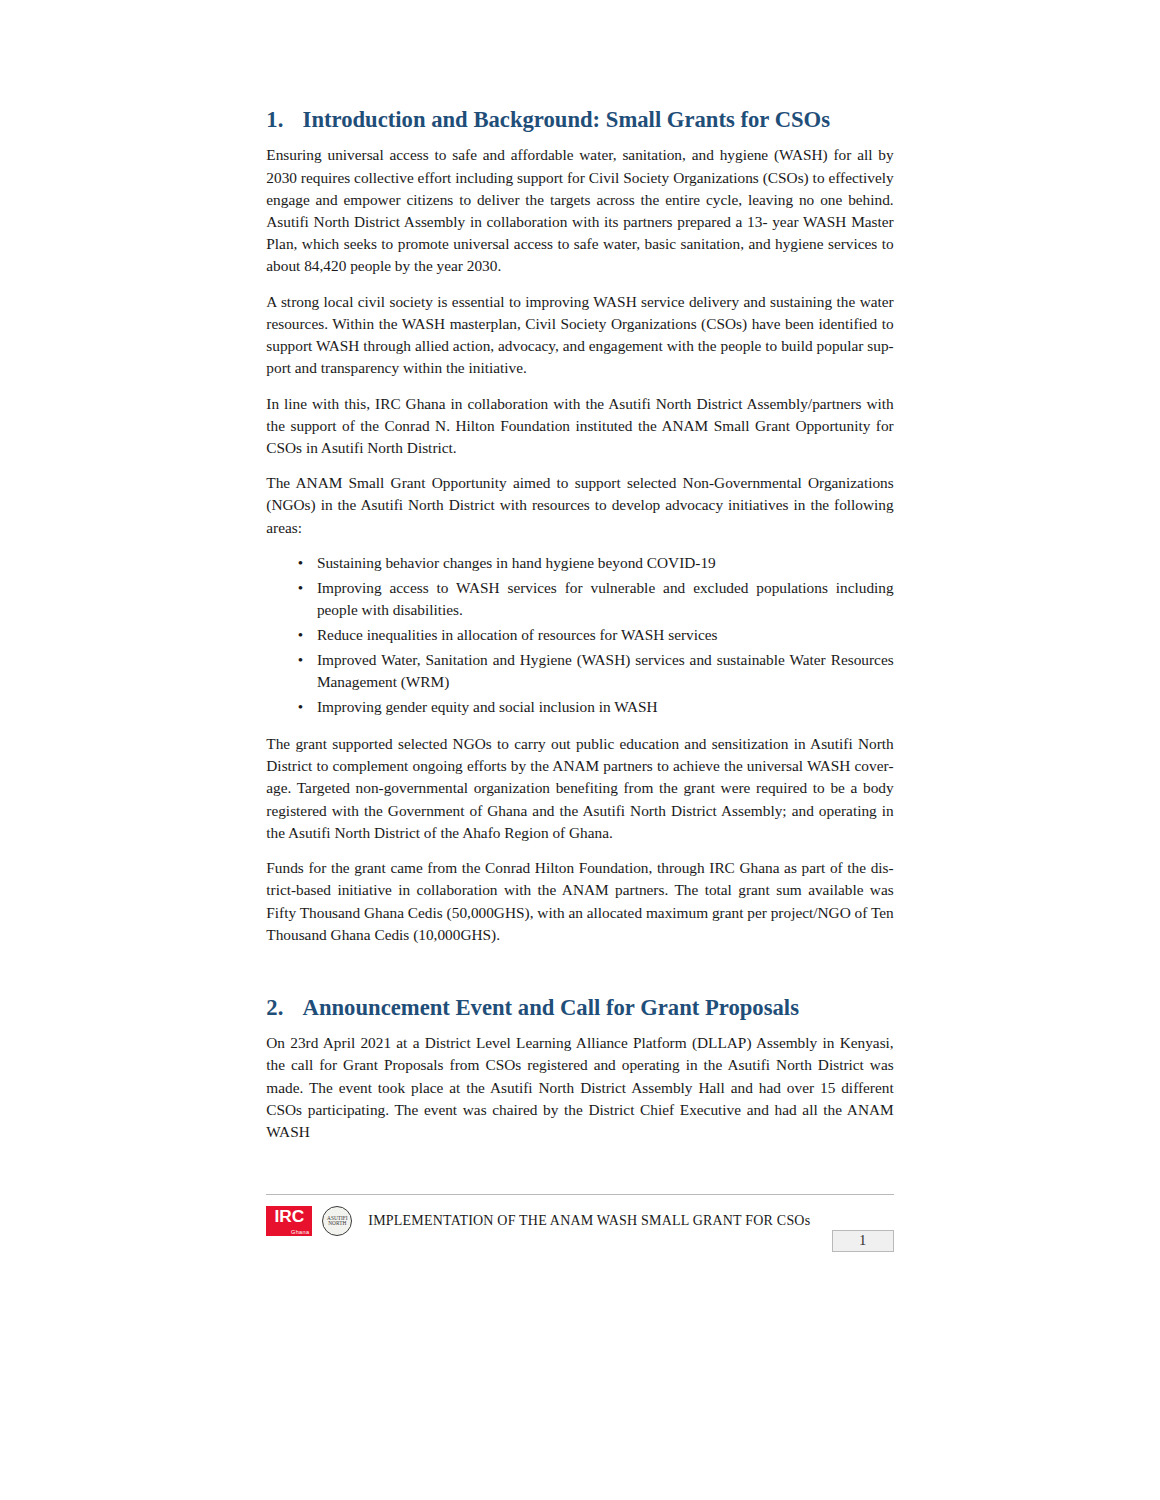1. Introduction and Background: Small Grants for CSOs
Ensuring universal access to safe and affordable water, sanitation, and hygiene (WASH) for all by 2030 requires collective effort including support for Civil Society Organizations (CSOs) to effectively engage and empower citizens to deliver the targets across the entire cycle, leaving no one behind. Asutifi North District Assembly in collaboration with its partners prepared a 13- year WASH Master Plan, which seeks to promote universal access to safe water, basic sanitation, and hygiene services to about 84,420 people by the year 2030.
A strong local civil society is essential to improving WASH service delivery and sustaining the water resources. Within the WASH masterplan, Civil Society Organizations (CSOs) have been identified to support WASH through allied action, advocacy, and engagement with the people to build popular support and transparency within the initiative.
In line with this, IRC Ghana in collaboration with the Asutifi North District Assembly/partners with the support of the Conrad N. Hilton Foundation instituted the ANAM Small Grant Opportunity for CSOs in Asutifi North District.
The ANAM Small Grant Opportunity aimed to support selected Non-Governmental Organizations (NGOs) in the Asutifi North District with resources to develop advocacy initiatives in the following areas:
Sustaining behavior changes in hand hygiene beyond COVID-19
Improving access to WASH services for vulnerable and excluded populations including people with disabilities.
Reduce inequalities in allocation of resources for WASH services
Improved Water, Sanitation and Hygiene (WASH) services and sustainable Water Resources Management (WRM)
Improving gender equity and social inclusion in WASH
The grant supported selected NGOs to carry out public education and sensitization in Asutifi North District to complement ongoing efforts by the ANAM partners to achieve the universal WASH coverage. Targeted non-governmental organization benefiting from the grant were required to be a body registered with the Government of Ghana and the Asutifi North District Assembly; and operating in the Asutifi North District of the Ahafo Region of Ghana.
Funds for the grant came from the Conrad Hilton Foundation, through IRC Ghana as part of the district-based initiative in collaboration with the ANAM partners. The total grant sum available was Fifty Thousand Ghana Cedis (50,000GHS), with an allocated maximum grant per project/NGO of Ten Thousand Ghana Cedis (10,000GHS).
2. Announcement Event and Call for Grant Proposals
On 23rd April 2021 at a District Level Learning Alliance Platform (DLLAP) Assembly in Kenyasi, the call for Grant Proposals from CSOs registered and operating in the Asutifi North District was made. The event took place at the Asutifi North District Assembly Hall and had over 15 different CSOs participating. The event was chaired by the District Chief Executive and had all the ANAM WASH
IRCGhana
ASUTIFI
NORTH
IMPLEMENTATION OF THE ANAM WASH SMALL GRANT FOR CSOs
1